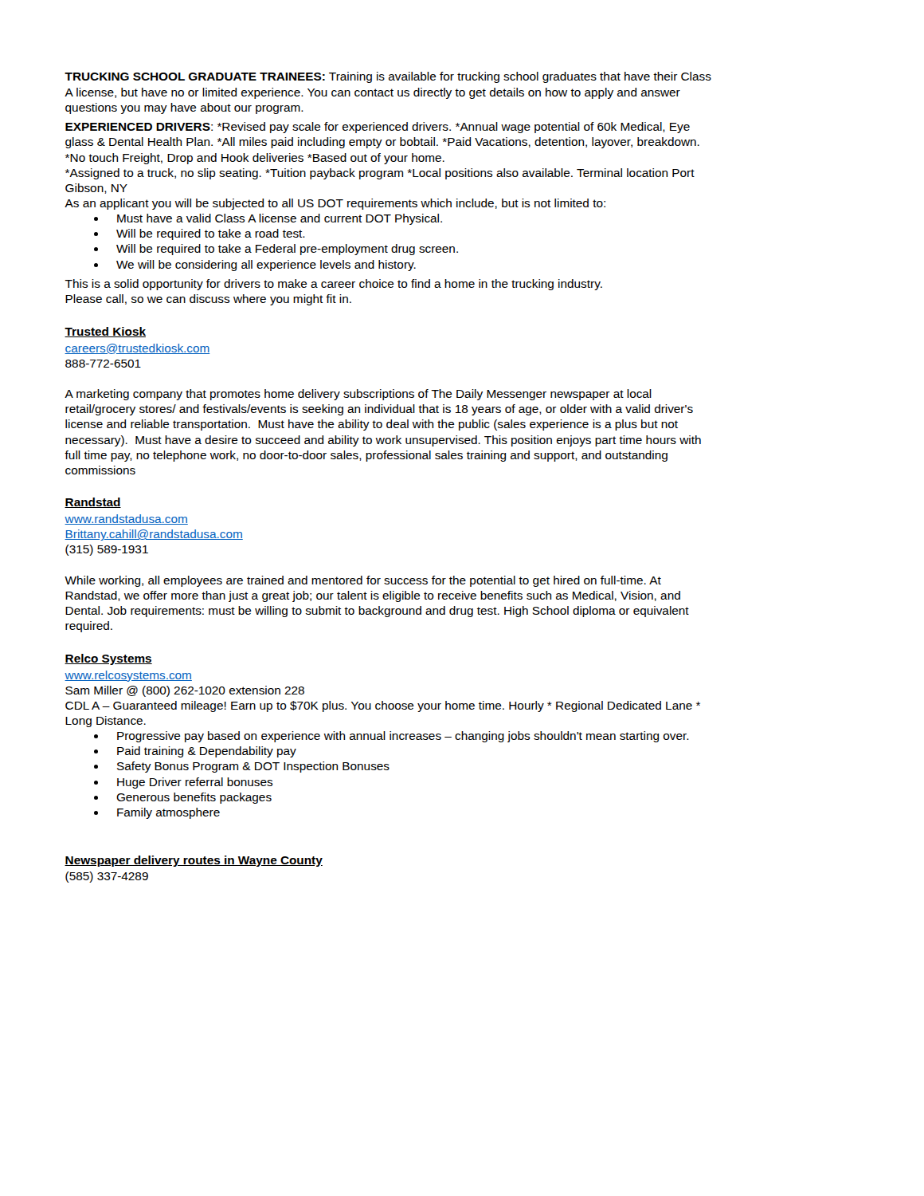TRUCKING SCHOOL GRADUATE TRAINEES: Training is available for trucking school graduates that have their Class A license, but have no or limited experience. You can contact us directly to get details on how to apply and answer questions you may have about our program.
EXPERIENCED DRIVERS: *Revised pay scale for experienced drivers. *Annual wage potential of 60k Medical, Eye glass & Dental Health Plan. *All miles paid including empty or bobtail. *Paid Vacations, detention, layover, breakdown. *No touch Freight, Drop and Hook deliveries *Based out of your home.
*Assigned to a truck, no slip seating. *Tuition payback program *Local positions also available. Terminal location Port Gibson, NY
As an applicant you will be subjected to all US DOT requirements which include, but is not limited to:
Must have a valid Class A license and current DOT Physical.
Will be required to take a road test.
Will be required to take a Federal pre-employment drug screen.
We will be considering all experience levels and history.
This is a solid opportunity for drivers to make a career choice to find a home in the trucking industry.
Please call, so we can discuss where you might fit in.
Trusted Kiosk
careers@trustedkiosk.com
888-772-6501
A marketing company that promotes home delivery subscriptions of The Daily Messenger newspaper at local retail/grocery stores/ and festivals/events is seeking an individual that is 18 years of age, or older with a valid driver's license and reliable transportation. Must have the ability to deal with the public (sales experience is a plus but not necessary). Must have a desire to succeed and ability to work unsupervised. This position enjoys part time hours with full time pay, no telephone work, no door-to-door sales, professional sales training and support, and outstanding commissions
Randstad
www.randstadusa.com
Brittany.cahill@randstadusa.com
(315) 589-1931
While working, all employees are trained and mentored for success for the potential to get hired on full-time. At Randstad, we offer more than just a great job; our talent is eligible to receive benefits such as Medical, Vision, and Dental. Job requirements: must be willing to submit to background and drug test. High School diploma or equivalent required.
Relco Systems
www.relcosystems.com
Sam Miller @ (800) 262-1020 extension 228
CDL A – Guaranteed mileage! Earn up to $70K plus. You choose your home time. Hourly * Regional Dedicated Lane * Long Distance.
Progressive pay based on experience with annual increases – changing jobs shouldn't mean starting over.
Paid training & Dependability pay
Safety Bonus Program & DOT Inspection Bonuses
Huge Driver referral bonuses
Generous benefits packages
Family atmosphere
Newspaper delivery routes in Wayne County
(585) 337-4289